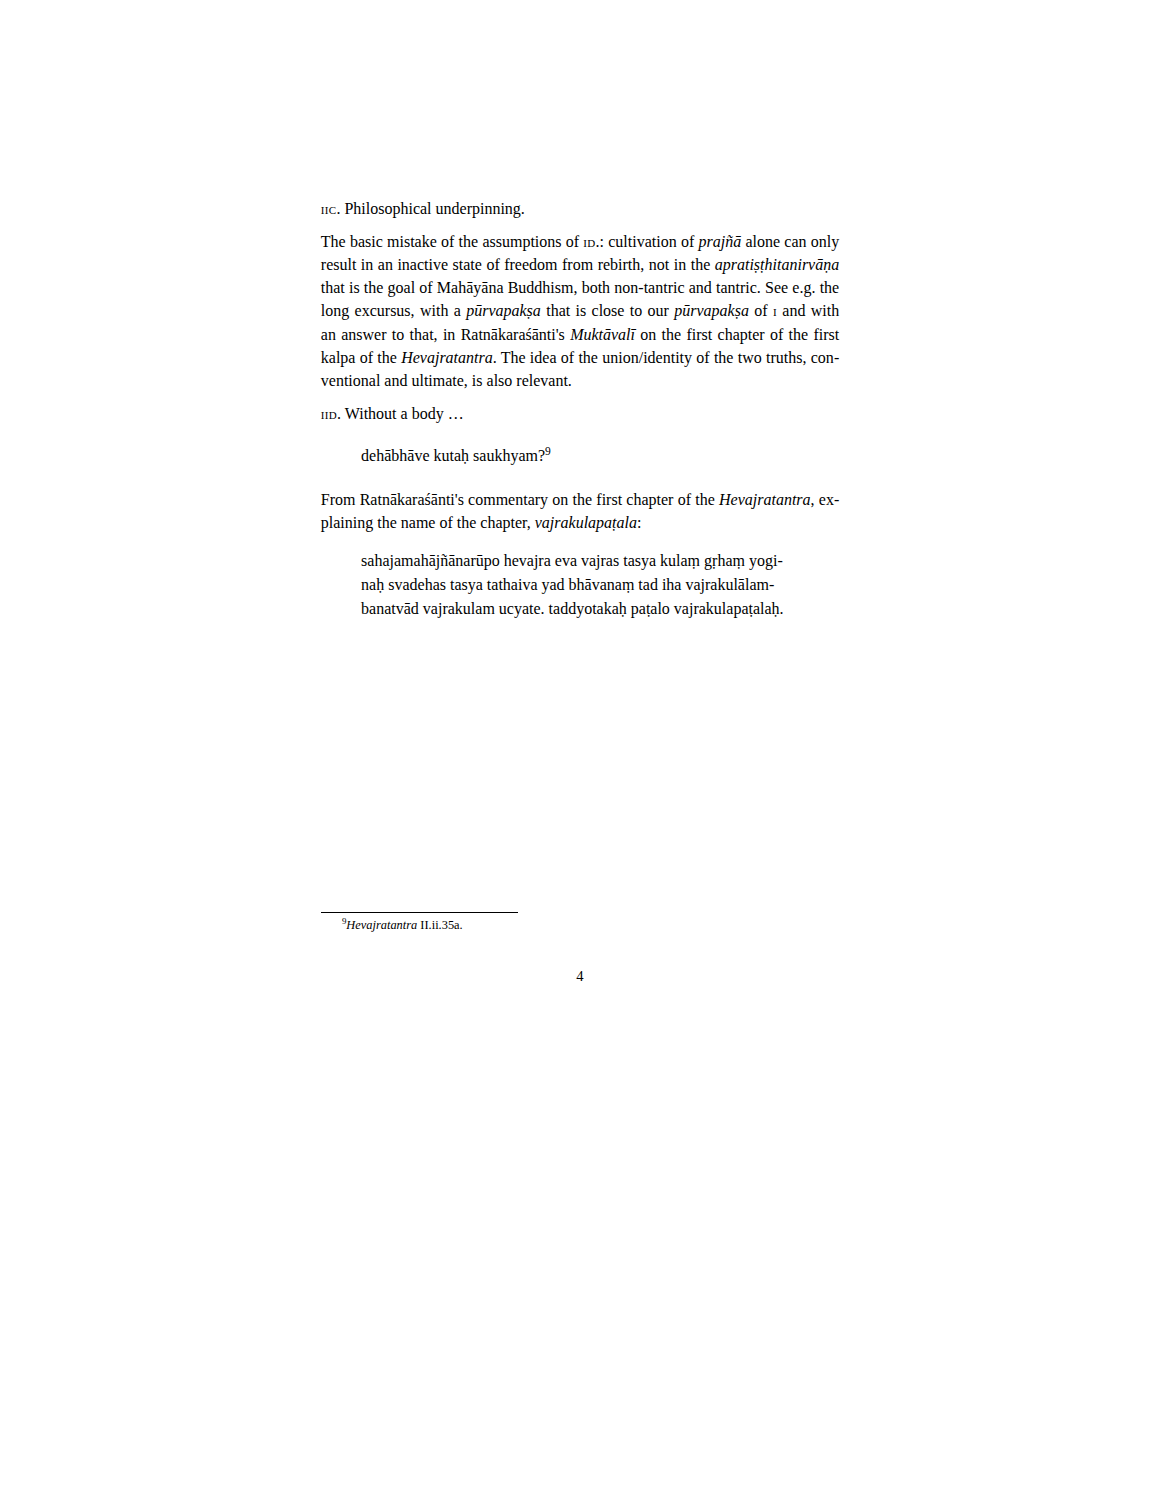iic. Philosophical underpinning.
The basic mistake of the assumptions of id.: cultivation of prajñā alone can only result in an inactive state of freedom from rebirth, not in the apratiṣṭhitanirvāṇa that is the goal of Mahāyāna Buddhism, both non-tantric and tantric. See e.g. the long excursus, with a pūrvapakṣa that is close to our pūrvapakṣa of i and with an answer to that, in Ratnākaraśānti's Muktāvalī on the first chapter of the first kalpa of the Hevajratantra. The idea of the union/identity of the two truths, conventional and ultimate, is also relevant.
iid. Without a body …
dehābhāve kutaḥ saukhyam?9
From Ratnākaraśānti's commentary on the first chapter of the Hevajratantra, explaining the name of the chapter, vajrakulapaṭala:
sahajamahājñānarūpo hevajra eva vajras tasya kulaṃ gṛhaṃ yogi- naḥ svadehas tasya tathaiva yad bhāvanaṃ tad iha vajrakulālam- banatvād vajrakulam ucyate. taddyotakaḥ paṭalo vajrakulapaṭalaḥ.
9Hevajratantra II.ii.35a.
4